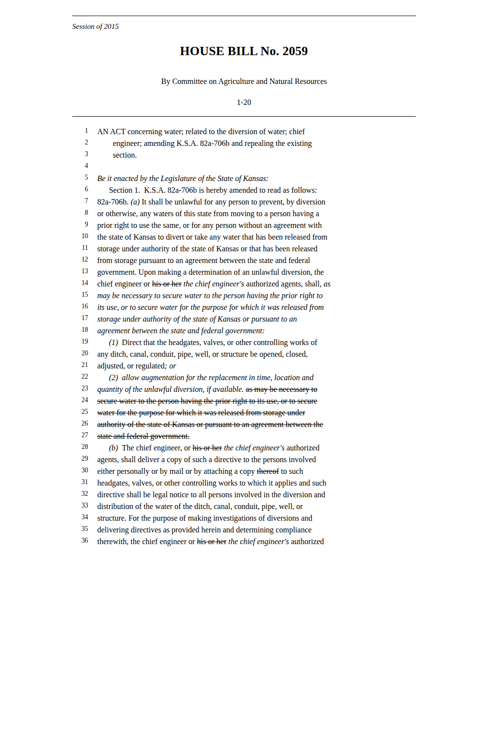Session of 2015
HOUSE BILL No. 2059
By Committee on Agriculture and Natural Resources
1-20
AN ACT concerning water; related to the diversion of water; chief
engineer; amending K.S.A. 82a-706b and repealing the existing
section.
Be it enacted by the Legislature of the State of Kansas:
Section 1. K.S.A. 82a-706b is hereby amended to read as follows:
82a-706b. (a) It shall be unlawful for any person to prevent, by diversion
or otherwise, any waters of this state from moving to a person having a
prior right to use the same, or for any person without an agreement with
the state of Kansas to divert or take any water that has been released from
storage under authority of the state of Kansas or that has been released
from storage pursuant to an agreement between the state and federal
government. Upon making a determination of an unlawful diversion, the
chief engineer or his or her the chief engineer's authorized agents, shall, as
may be necessary to secure water to the person having the prior right to
its use, or to secure water for the purpose for which it was released from
storage under authority of the state of Kansas or pursuant to an
agreement between the state and federal government:
(1) Direct that the headgates, valves, or other controlling works of
any ditch, canal, conduit, pipe, well, or structure be opened, closed,
adjusted, or regulated; or
(2) allow augmentation for the replacement in time, location and
quantity of the unlawful diversion, if available. as may be necessary to
secure water to the person having the prior right to its use, or to secure
water for the purpose for which it was released from storage under
authority of the state of Kansas or pursuant to an agreement between the
state and federal government.
(b) The chief engineer, or his or her the chief engineer's authorized
agents, shall deliver a copy of such a directive to the persons involved
either personally or by mail or by attaching a copy thereof to such
headgates, valves, or other controlling works to which it applies and such
directive shall be legal notice to all persons involved in the diversion and
distribution of the water of the ditch, canal, conduit, pipe, well, or
structure. For the purpose of making investigations of diversions and
delivering directives as provided herein and determining compliance
therewith, the chief engineer or his or her the chief engineer's authorized